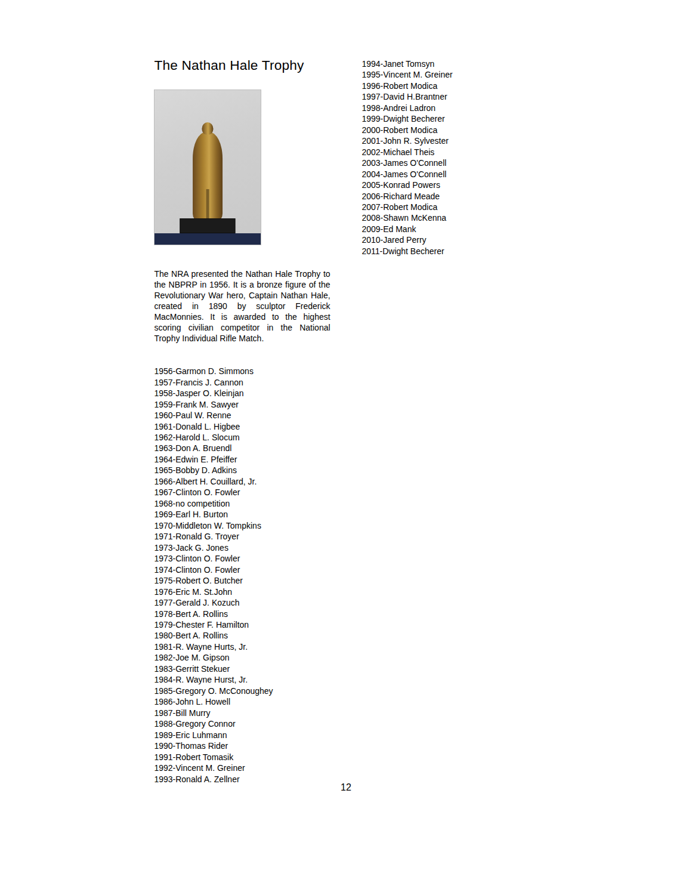The Nathan Hale Trophy
The NRA presented the Nathan Hale Trophy to the NBPRP in 1956. It is a bronze figure of the Revolutionary War hero, Captain Nathan Hale, created in 1890 by sculptor Frederick MacMonnies. It is awarded to the highest scoring civilian competitor in the National Trophy Individual Rifle Match.
1956-Garmon D. Simmons
1957-Francis J. Cannon
1958-Jasper O. Kleinjan
1959-Frank M. Sawyer
1960-Paul W. Renne
1961-Donald L. Higbee
1962-Harold L. Slocum
1963-Don A. Bruendl
1964-Edwin E. Pfeiffer
1965-Bobby D. Adkins
1966-Albert H. Couillard, Jr.
1967-Clinton O. Fowler
1968-no competition
1969-Earl H. Burton
1970-Middleton W. Tompkins
1971-Ronald G. Troyer
1973-Jack G. Jones
1973-Clinton O. Fowler
1974-Clinton O. Fowler
1975-Robert O. Butcher
1976-Eric M. St.John
1977-Gerald J. Kozuch
1978-Bert A. Rollins
1979-Chester F. Hamilton
1980-Bert A. Rollins
1981-R. Wayne Hurts, Jr.
1982-Joe M. Gipson
1983-Gerritt Stekuer
1984-R. Wayne Hurst, Jr.
1985-Gregory O. McConoughey
1986-John L. Howell
1987-Bill Murry
1988-Gregory Connor
1989-Eric Luhmann
1990-Thomas Rider
1991-Robert Tomasik
1992-Vincent M. Greiner
1993-Ronald A. Zellner
1994-Janet Tomsyn
1995-Vincent M. Greiner
1996-Robert Modica
1997-David H.Brantner
1998-Andrei Ladron
1999-Dwight Becherer
2000-Robert Modica
2001-John R. Sylvester
2002-Michael Theis
2003-James O'Connell
2004-James O'Connell
2005-Konrad Powers
2006-Richard Meade
2007-Robert Modica
2008-Shawn McKenna
2009-Ed Mank
2010-Jared Perry
2011-Dwight Becherer
12